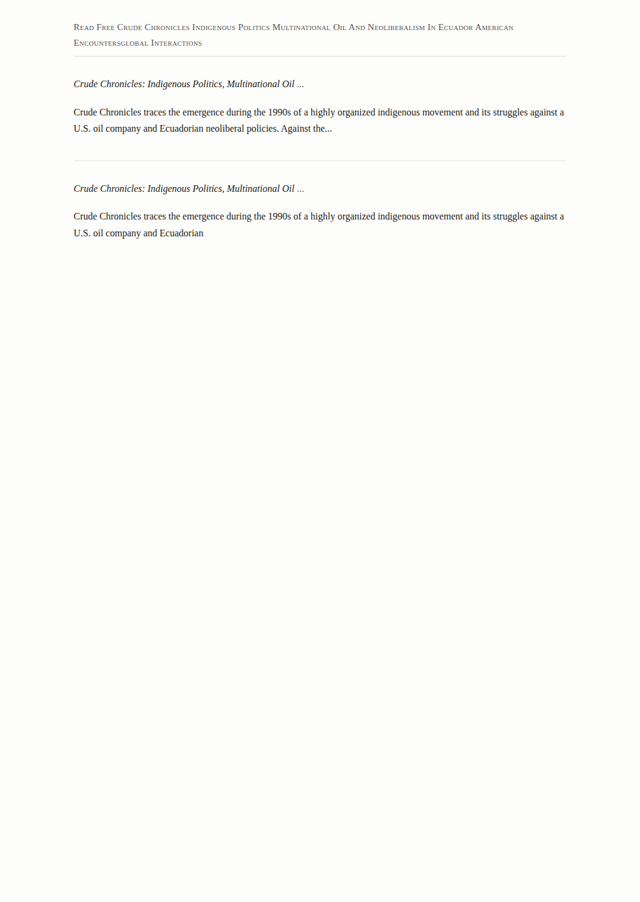Read Free Crude Chronicles Indigenous Politics Multinational Oil And Neoliberalism In Ecuador American Encountersglobal Interactions
Crude Chronicles: Indigenous Politics, Multinational Oil ...
Crude Chronicles traces the emergence during the 1990s of a highly organized indigenous movement and its struggles against a U.S. oil company and Ecuadorian neoliberal policies. Against the...
Crude Chronicles: Indigenous Politics, Multinational Oil ...
Crude Chronicles traces the emergence during the 1990s of a highly organized indigenous movement and its struggles against a U.S. oil company and Ecuadorian